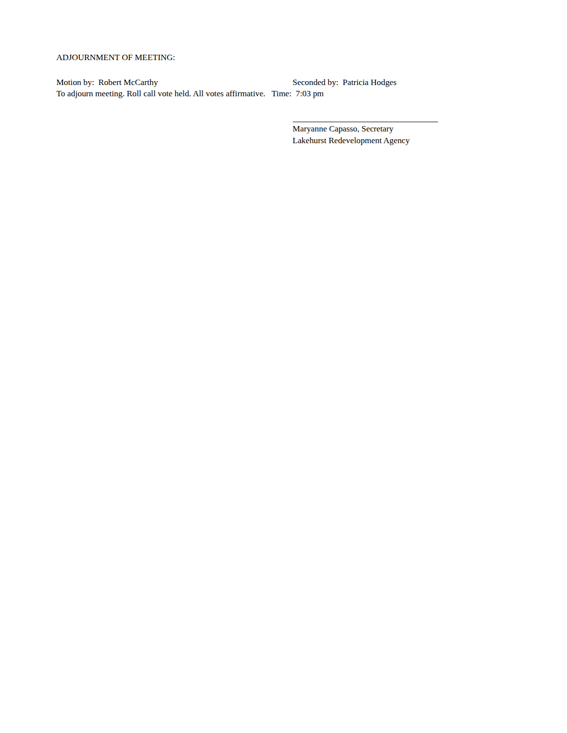ADJOURNMENT OF MEETING:
Motion by: Robert McCarthy
Seconded by: Patricia Hodges
To adjourn meeting. Roll call vote held. All votes affirmative. Time: 7:03 pm
Maryanne Capasso, Secretary
Lakehurst Redevelopment Agency